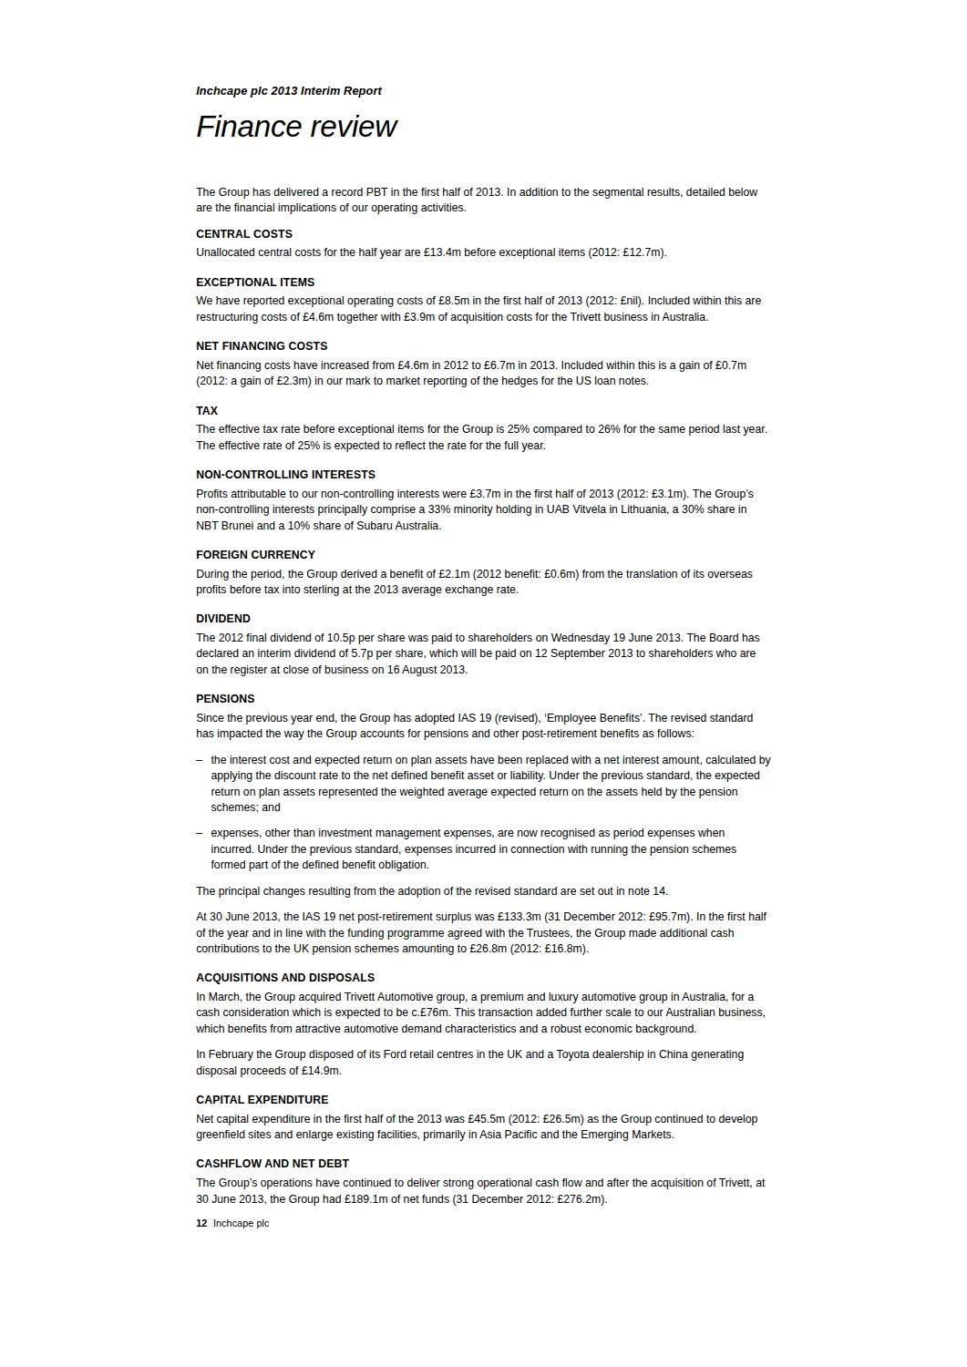Inchcape plc 2013 Interim Report
Finance review
The Group has delivered a record PBT in the first half of 2013. In addition to the segmental results, detailed below are the financial implications of our operating activities.
CENTRAL COSTS
Unallocated central costs for the half year are £13.4m before exceptional items (2012: £12.7m).
EXCEPTIONAL ITEMS
We have reported exceptional operating costs of £8.5m in the first half of 2013 (2012: £nil). Included within this are restructuring costs of £4.6m together with £3.9m of acquisition costs for the Trivett business in Australia.
NET FINANCING COSTS
Net financing costs have increased from £4.6m in 2012 to £6.7m in 2013. Included within this is a gain of £0.7m (2012: a gain of £2.3m) in our mark to market reporting of the hedges for the US loan notes.
TAX
The effective tax rate before exceptional items for the Group is 25% compared to 26% for the same period last year. The effective rate of 25% is expected to reflect the rate for the full year.
NON-CONTROLLING INTERESTS
Profits attributable to our non-controlling interests were £3.7m in the first half of 2013 (2012: £3.1m). The Group’s non-controlling interests principally comprise a 33% minority holding in UAB Vitvela in Lithuania, a 30% share in NBT Brunei and a 10% share of Subaru Australia.
FOREIGN CURRENCY
During the period, the Group derived a benefit of £2.1m (2012 benefit: £0.6m) from the translation of its overseas profits before tax into sterling at the 2013 average exchange rate.
DIVIDEND
The 2012 final dividend of 10.5p per share was paid to shareholders on Wednesday 19 June 2013. The Board has declared an interim dividend of 5.7p per share, which will be paid on 12 September 2013 to shareholders who are on the register at close of business on 16 August 2013.
PENSIONS
Since the previous year end, the Group has adopted IAS 19 (revised), ‘Employee Benefits’. The revised standard has impacted the way the Group accounts for pensions and other post-retirement benefits as follows:
the interest cost and expected return on plan assets have been replaced with a net interest amount, calculated by applying the discount rate to the net defined benefit asset or liability. Under the previous standard, the expected return on plan assets represented the weighted average expected return on the assets held by the pension schemes; and
expenses, other than investment management expenses, are now recognised as period expenses when incurred. Under the previous standard, expenses incurred in connection with running the pension schemes formed part of the defined benefit obligation.
The principal changes resulting from the adoption of the revised standard are set out in note 14.
At 30 June 2013, the IAS 19 net post-retirement surplus was £133.3m (31 December 2012: £95.7m). In the first half of the year and in line with the funding programme agreed with the Trustees, the Group made additional cash contributions to the UK pension schemes amounting to £26.8m (2012: £16.8m).
ACQUISITIONS AND DISPOSALS
In March, the Group acquired Trivett Automotive group, a premium and luxury automotive group in Australia, for a cash consideration which is expected to be c.£76m. This transaction added further scale to our Australian business, which benefits from attractive automotive demand characteristics and a robust economic background.
In February the Group disposed of its Ford retail centres in the UK and a Toyota dealership in China generating disposal proceeds of £14.9m.
CAPITAL EXPENDITURE
Net capital expenditure in the first half of the 2013 was £45.5m (2012: £26.5m) as the Group continued to develop greenfield sites and enlarge existing facilities, primarily in Asia Pacific and the Emerging Markets.
CASHFLOW AND NET DEBT
The Group’s operations have continued to deliver strong operational cash flow and after the acquisition of Trivett, at 30 June 2013, the Group had £189.1m of net funds (31 December 2012: £276.2m).
12 Inchcape plc